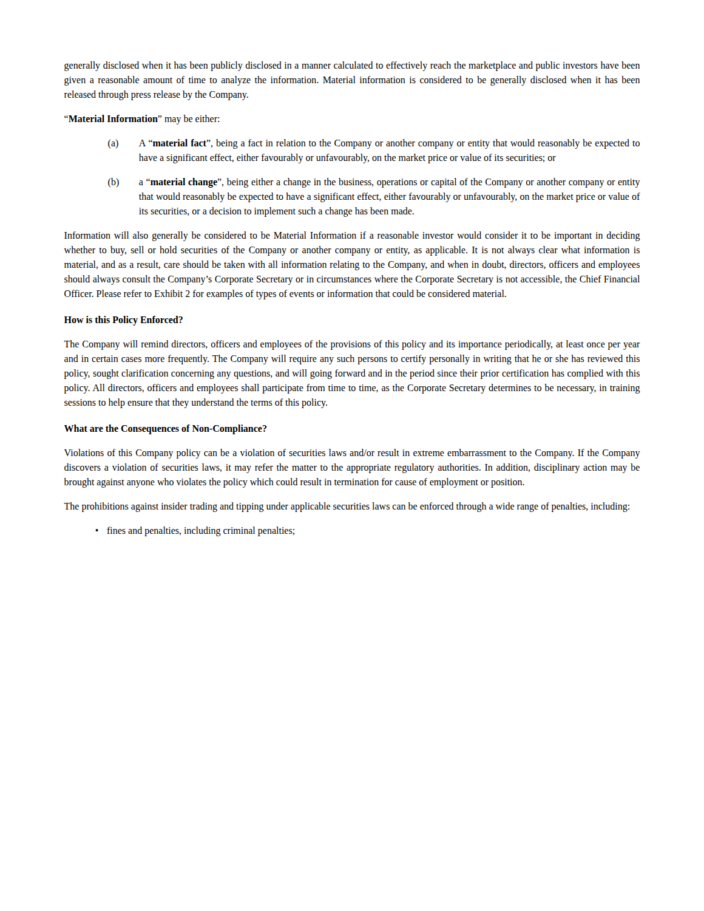generally disclosed when it has been publicly disclosed in a manner calculated to effectively reach the marketplace and public investors have been given a reasonable amount of time to analyze the information. Material information is considered to be generally disclosed when it has been released through press release by the Company.
“Material Information” may be either:
(a)
A “material fact”, being a fact in relation to the Company or another company or entity that would reasonably be expected to have a significant effect, either favourably or unfavourably, on the market price or value of its securities; or
(b)
a “material change”, being either a change in the business, operations or capital of the Company or another company or entity that would reasonably be expected to have a significant effect, either favourably or unfavourably, on the market price or value of its securities, or a decision to implement such a change has been made.
Information will also generally be considered to be Material Information if a reasonable investor would consider it to be important in deciding whether to buy, sell or hold securities of the Company or another company or entity, as applicable. It is not always clear what information is material, and as a result, care should be taken with all information relating to the Company, and when in doubt, directors, officers and employees should always consult the Company’s Corporate Secretary or in circumstances where the Corporate Secretary is not accessible, the Chief Financial Officer. Please refer to Exhibit 2 for examples of types of events or information that could be considered material.
How is this Policy Enforced?
The Company will remind directors, officers and employees of the provisions of this policy and its importance periodically, at least once per year and in certain cases more frequently. The Company will require any such persons to certify personally in writing that he or she has reviewed this policy, sought clarification concerning any questions, and will going forward and in the period since their prior certification has complied with this policy. All directors, officers and employees shall participate from time to time, as the Corporate Secretary determines to be necessary, in training sessions to help ensure that they understand the terms of this policy.
What are the Consequences of Non-Compliance?
Violations of this Company policy can be a violation of securities laws and/or result in extreme embarrassment to the Company. If the Company discovers a violation of securities laws, it may refer the matter to the appropriate regulatory authorities. In addition, disciplinary action may be brought against anyone who violates the policy which could result in termination for cause of employment or position.
The prohibitions against insider trading and tipping under applicable securities laws can be enforced through a wide range of penalties, including:
fines and penalties, including criminal penalties;